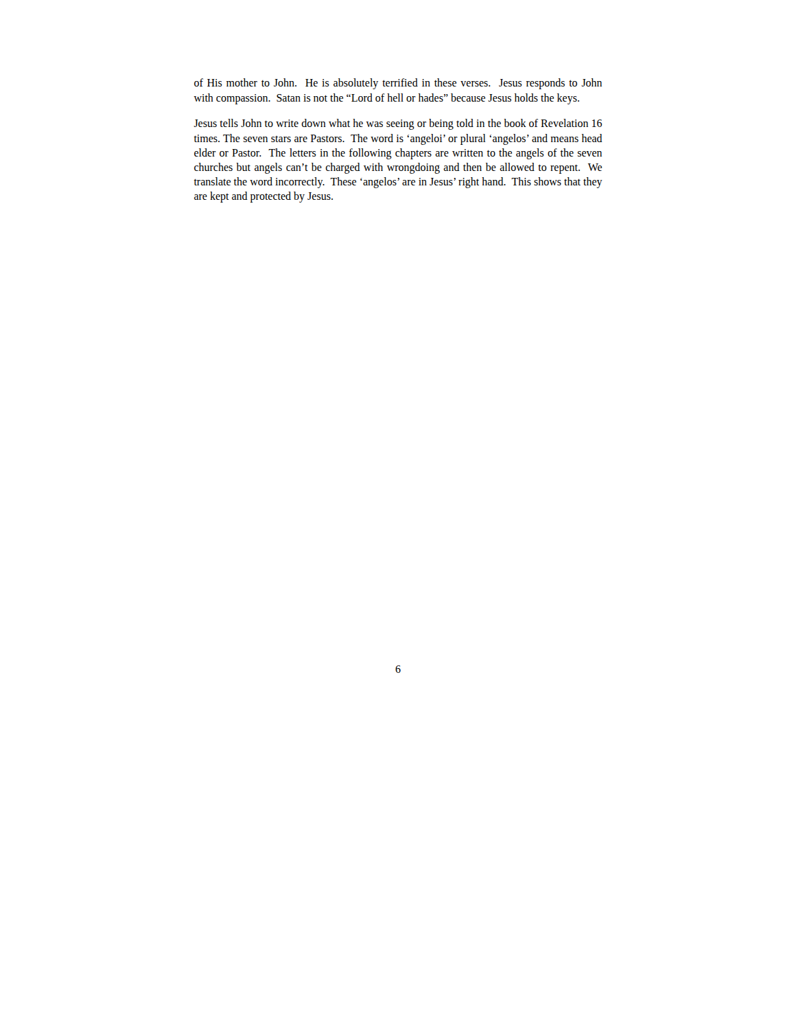of His mother to John. He is absolutely terrified in these verses. Jesus responds to John with compassion. Satan is not the “Lord of hell or hades” because Jesus holds the keys.
Jesus tells John to write down what he was seeing or being told in the book of Revelation 16 times. The seven stars are Pastors. The word is ‘angeloi’ or plural ‘angelos’ and means head elder or Pastor. The letters in the following chapters are written to the angels of the seven churches but angels can’t be charged with wrongdoing and then be allowed to repent. We translate the word incorrectly. These ‘angelos’ are in Jesus’ right hand. This shows that they are kept and protected by Jesus.
6